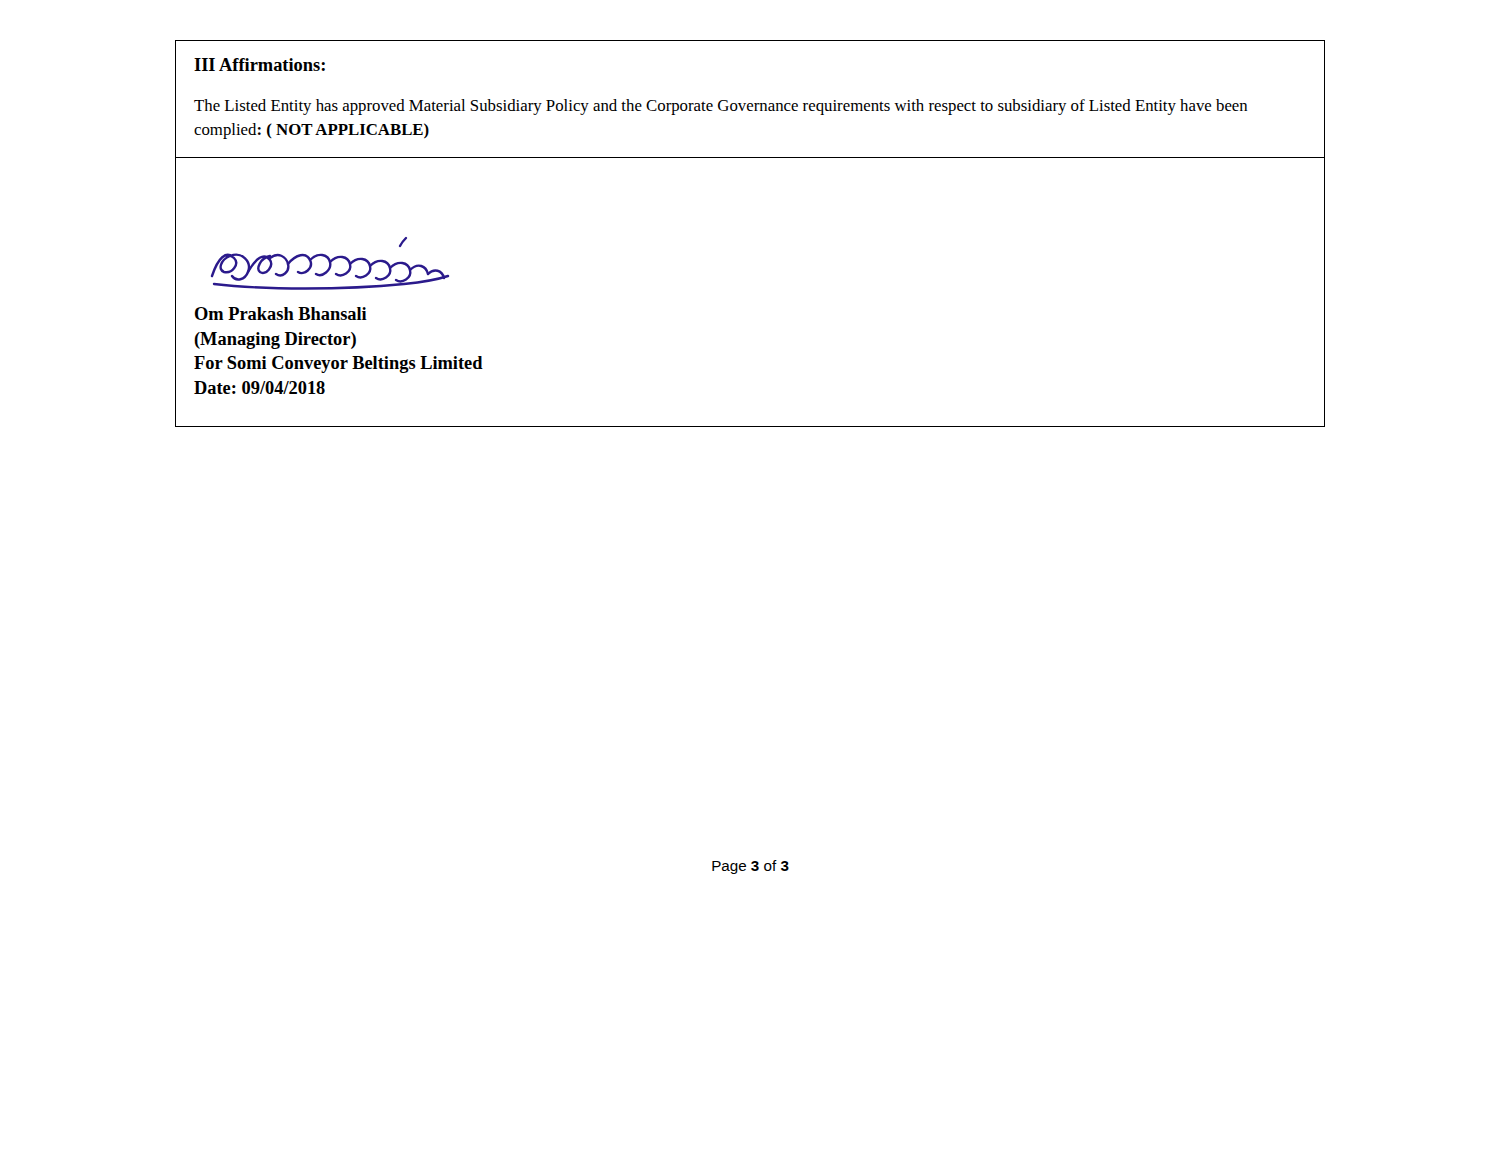III Affirmations:
The Listed Entity has approved Material Subsidiary Policy and the Corporate Governance requirements with respect to subsidiary of Listed Entity have been complied: ( NOT APPLICABLE)
Om Prakash Bhansali
(Managing Director)
For Somi Conveyor Beltings Limited
Date: 09/04/2018
Page 3 of 3